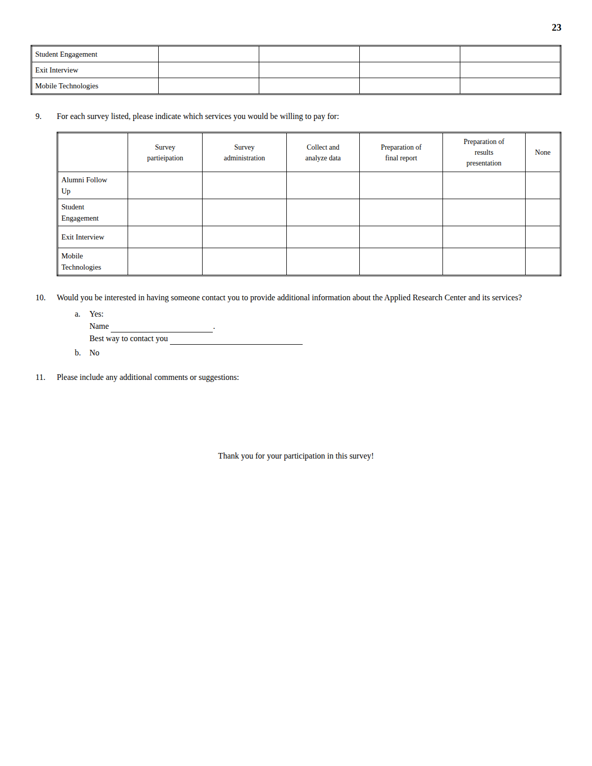23
| Student Engagement | | | | |
| Exit Interview | | | | |
| Mobile Technologies | | | | |
9. For each survey listed, please indicate which services you would be willing to pay for:
| | Survey partieipation | Survey administration | Collect and analyze data | Preparation of final report | Preparation of results presentation | None |
| --- | --- | --- | --- | --- | --- | --- |
| Alumni Follow Up | | | | | | |
| Student Engagement | | | | | | |
| Exit Interview | | | | | | |
| Mobile Technologies | | | | | | |
10. Would you be interested in having someone contact you to provide additional information about the Applied Research Center and its services?
a. Yes:
Name .
Best way to contact you
b. No
11. Please include any additional comments or suggestions:
Thank you for your participation in this survey!